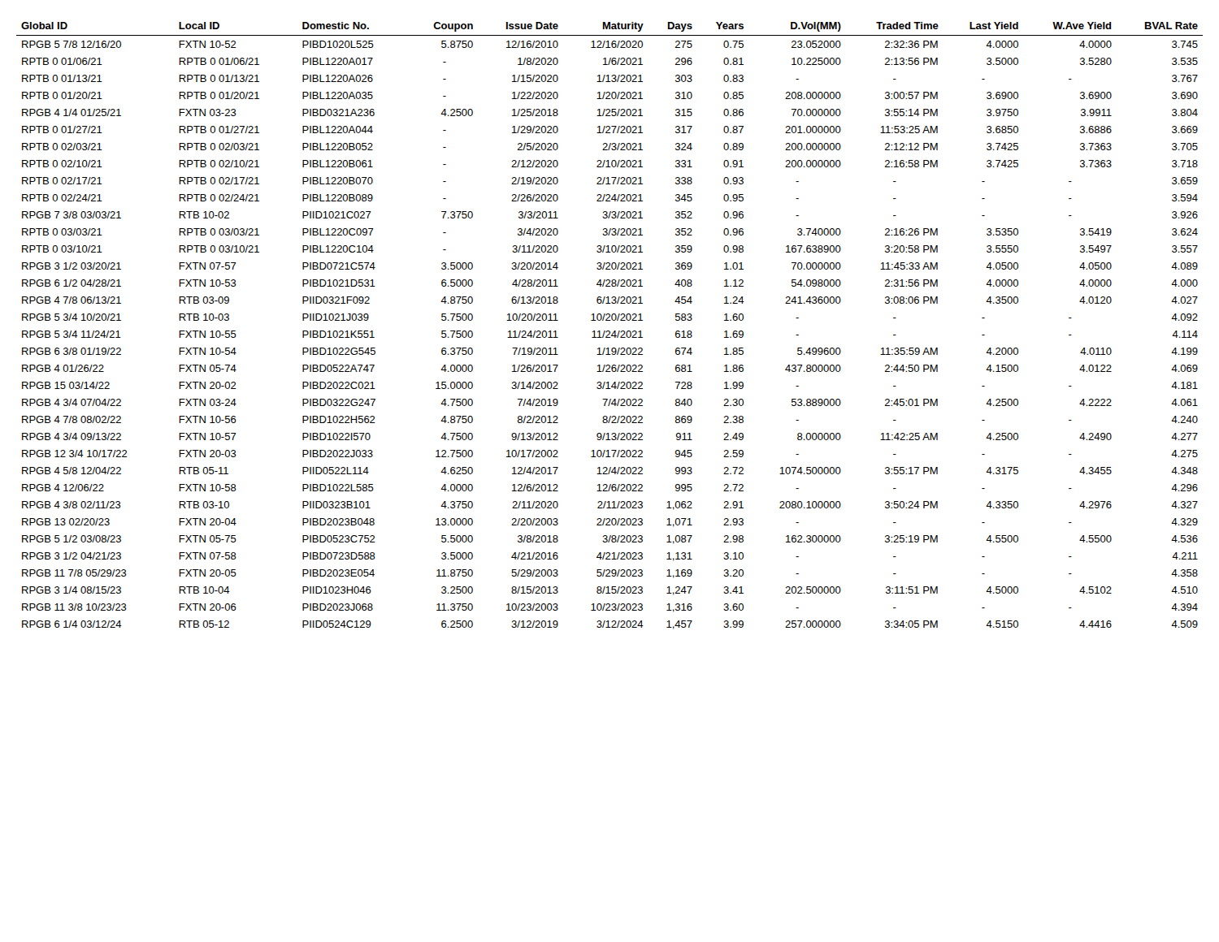| Global ID | Local ID | Domestic No. | Coupon | Issue Date | Maturity | Days | Years | D.Vol(MM) | Traded Time | Last Yield | W.Ave Yield | BVAL Rate |
| --- | --- | --- | --- | --- | --- | --- | --- | --- | --- | --- | --- | --- |
| RPGB 5 7/8 12/16/20 | FXTN 10-52 | PIBD1020L525 | 5.8750 | 12/16/2010 | 12/16/2020 | 275 | 0.75 | 23.052000 | 2:32:36 PM | 4.0000 | 4.0000 | 3.745 |
| RPTB 0 01/06/21 | RPTB 0 01/06/21 | PIBL1220A017 | - | 1/8/2020 | 1/6/2021 | 296 | 0.81 | 10.225000 | 2:13:56 PM | 3.5000 | 3.5280 | 3.535 |
| RPTB 0 01/13/21 | RPTB 0 01/13/21 | PIBL1220A026 | - | 1/15/2020 | 1/13/2021 | 303 | 0.83 | - | - | - | - | 3.767 |
| RPTB 0 01/20/21 | RPTB 0 01/20/21 | PIBL1220A035 | - | 1/22/2020 | 1/20/2021 | 310 | 0.85 | 208.000000 | 3:00:57 PM | 3.6900 | 3.6900 | 3.690 |
| RPGB 4 1/4 01/25/21 | FXTN 03-23 | PIBD0321A236 | 4.2500 | 1/25/2018 | 1/25/2021 | 315 | 0.86 | 70.000000 | 3:55:14 PM | 3.9750 | 3.9911 | 3.804 |
| RPTB 0 01/27/21 | RPTB 0 01/27/21 | PIBL1220A044 | - | 1/29/2020 | 1/27/2021 | 317 | 0.87 | 201.000000 | 11:53:25 AM | 3.6850 | 3.6886 | 3.669 |
| RPTB 0 02/03/21 | RPTB 0 02/03/21 | PIBL1220B052 | - | 2/5/2020 | 2/3/2021 | 324 | 0.89 | 200.000000 | 2:12:12 PM | 3.7425 | 3.7363 | 3.705 |
| RPTB 0 02/10/21 | RPTB 0 02/10/21 | PIBL1220B061 | - | 2/12/2020 | 2/10/2021 | 331 | 0.91 | 200.000000 | 2:16:58 PM | 3.7425 | 3.7363 | 3.718 |
| RPTB 0 02/17/21 | RPTB 0 02/17/21 | PIBL1220B070 | - | 2/19/2020 | 2/17/2021 | 338 | 0.93 | - | - | - | - | 3.659 |
| RPTB 0 02/24/21 | RPTB 0 02/24/21 | PIBL1220B089 | - | 2/26/2020 | 2/24/2021 | 345 | 0.95 | - | - | - | - | 3.594 |
| RPGB 7 3/8 03/03/21 | RTB 10-02 | PIID1021C027 | 7.3750 | 3/3/2011 | 3/3/2021 | 352 | 0.96 | - | - | - | - | 3.926 |
| RPTB 0 03/03/21 | RPTB 0 03/03/21 | PIBL1220C097 | - | 3/4/2020 | 3/3/2021 | 352 | 0.96 | 3.740000 | 2:16:26 PM | 3.5350 | 3.5419 | 3.624 |
| RPTB 0 03/10/21 | RPTB 0 03/10/21 | PIBL1220C104 | - | 3/11/2020 | 3/10/2021 | 359 | 0.98 | 167.638900 | 3:20:58 PM | 3.5550 | 3.5497 | 3.557 |
| RPGB 3 1/2 03/20/21 | FXTN 07-57 | PIBD0721C574 | 3.5000 | 3/20/2014 | 3/20/2021 | 369 | 1.01 | 70.000000 | 11:45:33 AM | 4.0500 | 4.0500 | 4.089 |
| RPGB 6 1/2 04/28/21 | FXTN 10-53 | PIBD1021D531 | 6.5000 | 4/28/2011 | 4/28/2021 | 408 | 1.12 | 54.098000 | 2:31:56 PM | 4.0000 | 4.0000 | 4.000 |
| RPGB 4 7/8 06/13/21 | RTB 03-09 | PIID0321F092 | 4.8750 | 6/13/2018 | 6/13/2021 | 454 | 1.24 | 241.436000 | 3:08:06 PM | 4.3500 | 4.0120 | 4.027 |
| RPGB 5 3/4 10/20/21 | RTB 10-03 | PIID1021J039 | 5.7500 | 10/20/2011 | 10/20/2021 | 583 | 1.60 | - | - | - | - | 4.092 |
| RPGB 5 3/4 11/24/21 | FXTN 10-55 | PIBD1021K551 | 5.7500 | 11/24/2011 | 11/24/2021 | 618 | 1.69 | - | - | - | - | 4.114 |
| RPGB 6 3/8 01/19/22 | FXTN 10-54 | PIBD1022G545 | 6.3750 | 7/19/2011 | 1/19/2022 | 674 | 1.85 | 5.499600 | 11:35:59 AM | 4.2000 | 4.0110 | 4.199 |
| RPGB 4 01/26/22 | FXTN 05-74 | PIBD0522A747 | 4.0000 | 1/26/2017 | 1/26/2022 | 681 | 1.86 | 437.800000 | 2:44:50 PM | 4.1500 | 4.0122 | 4.069 |
| RPGB 15 03/14/22 | FXTN 20-02 | PIBD2022C021 | 15.0000 | 3/14/2002 | 3/14/2022 | 728 | 1.99 | - | - | - | - | 4.181 |
| RPGB 4 3/4 07/04/22 | FXTN 03-24 | PIBD0322G247 | 4.7500 | 7/4/2019 | 7/4/2022 | 840 | 2.30 | 53.889000 | 2:45:01 PM | 4.2500 | 4.2222 | 4.061 |
| RPGB 4 7/8 08/02/22 | FXTN 10-56 | PIBD1022H562 | 4.8750 | 8/2/2012 | 8/2/2022 | 869 | 2.38 | - | - | - | - | 4.240 |
| RPGB 4 3/4 09/13/22 | FXTN 10-57 | PIBD1022I570 | 4.7500 | 9/13/2012 | 9/13/2022 | 911 | 2.49 | 8.000000 | 11:42:25 AM | 4.2500 | 4.2490 | 4.277 |
| RPGB 12 3/4 10/17/22 | FXTN 20-03 | PIBD2022J033 | 12.7500 | 10/17/2002 | 10/17/2022 | 945 | 2.59 | - | - | - | - | 4.275 |
| RPGB 4 5/8 12/04/22 | RTB 05-11 | PIID0522L114 | 4.6250 | 12/4/2017 | 12/4/2022 | 993 | 2.72 | 1074.500000 | 3:55:17 PM | 4.3175 | 4.3455 | 4.348 |
| RPGB 4 12/06/22 | FXTN 10-58 | PIBD1022L585 | 4.0000 | 12/6/2012 | 12/6/2022 | 995 | 2.72 | - | - | - | - | 4.296 |
| RPGB 4 3/8 02/11/23 | RTB 03-10 | PIID0323B101 | 4.3750 | 2/11/2020 | 2/11/2023 | 1,062 | 2.91 | 2080.100000 | 3:50:24 PM | 4.3350 | 4.2976 | 4.327 |
| RPGB 13 02/20/23 | FXTN 20-04 | PIBD2023B048 | 13.0000 | 2/20/2003 | 2/20/2023 | 1,071 | 2.93 | - | - | - | - | 4.329 |
| RPGB 5 1/2 03/08/23 | FXTN 05-75 | PIBD0523C752 | 5.5000 | 3/8/2018 | 3/8/2023 | 1,087 | 2.98 | 162.300000 | 3:25:19 PM | 4.5500 | 4.5500 | 4.536 |
| RPGB 3 1/2 04/21/23 | FXTN 07-58 | PIBD0723D588 | 3.5000 | 4/21/2016 | 4/21/2023 | 1,131 | 3.10 | - | - | - | - | 4.211 |
| RPGB 11 7/8 05/29/23 | FXTN 20-05 | PIBD2023E054 | 11.8750 | 5/29/2003 | 5/29/2023 | 1,169 | 3.20 | - | - | - | - | 4.358 |
| RPGB 3 1/4 08/15/23 | RTB 10-04 | PIID1023H046 | 3.2500 | 8/15/2013 | 8/15/2023 | 1,247 | 3.41 | 202.500000 | 3:11:51 PM | 4.5000 | 4.5102 | 4.510 |
| RPGB 11 3/8 10/23/23 | FXTN 20-06 | PIBD2023J068 | 11.3750 | 10/23/2003 | 10/23/2023 | 1,316 | 3.60 | - | - | - | - | 4.394 |
| RPGB 6 1/4 03/12/24 | RTB 05-12 | PIID0524C129 | 6.2500 | 3/12/2019 | 3/12/2024 | 1,457 | 3.99 | 257.000000 | 3:34:05 PM | 4.5150 | 4.4416 | 4.509 |